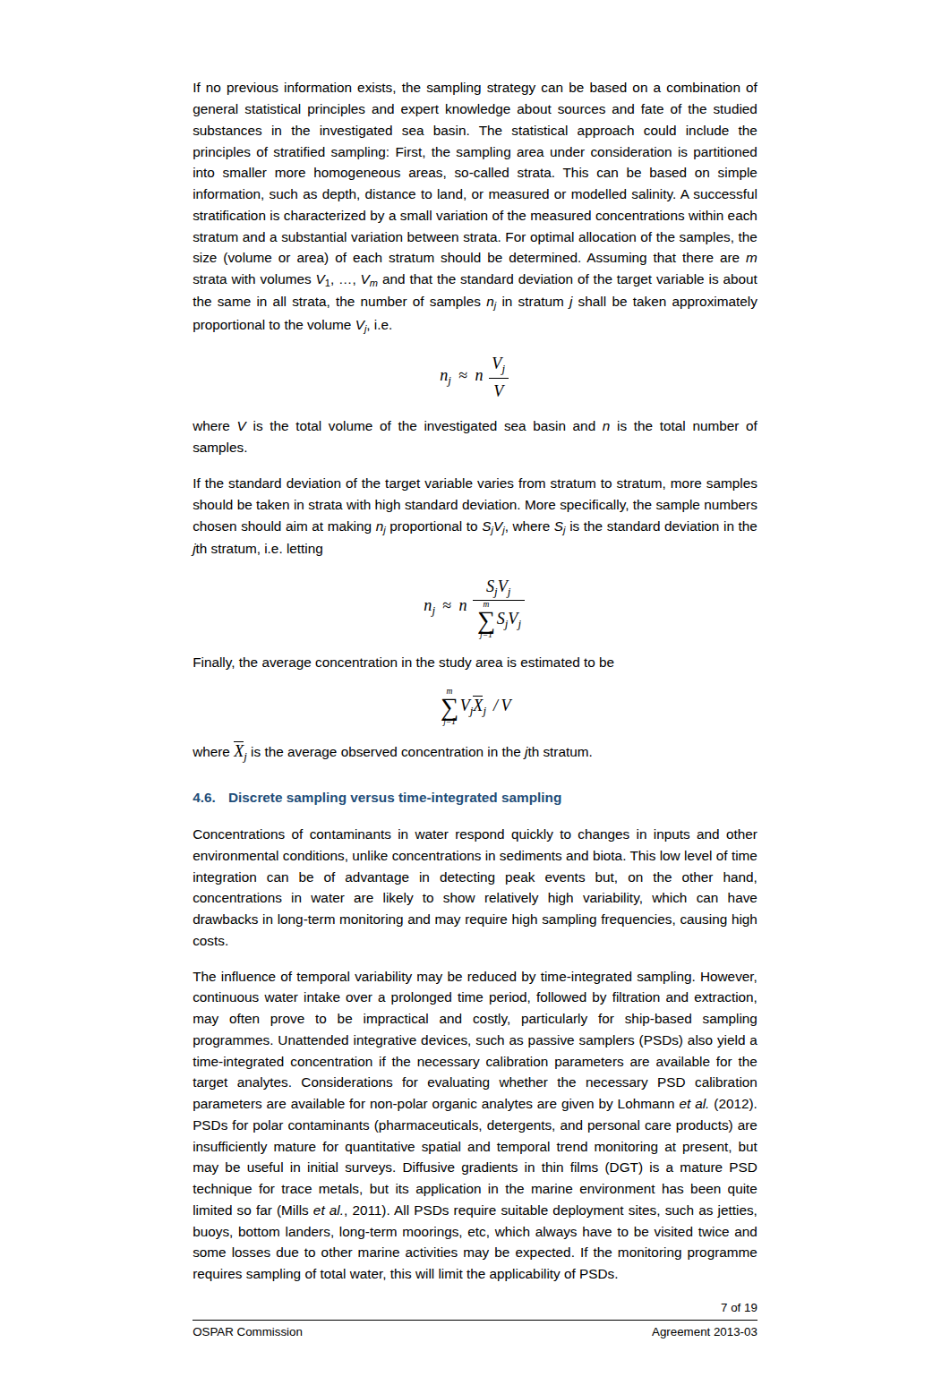If no previous information exists, the sampling strategy can be based on a combination of general statistical principles and expert knowledge about sources and fate of the studied substances in the investigated sea basin. The statistical approach could include the principles of stratified sampling: First, the sampling area under consideration is partitioned into smaller more homogeneous areas, so-called strata. This can be based on simple information, such as depth, distance to land, or measured or modelled salinity. A successful stratification is characterized by a small variation of the measured concentrations within each stratum and a substantial variation between strata. For optimal allocation of the samples, the size (volume or area) of each stratum should be determined. Assuming that there are m strata with volumes V1, …, Vm and that the standard deviation of the target variable is about the same in all strata, the number of samples nj in stratum j shall be taken approximately proportional to the volume Vj, i.e.
nj ≈ n Vj V
where V is the total volume of the investigated sea basin and n is the total number of samples.
If the standard deviation of the target variable varies from stratum to stratum, more samples should be taken in strata with high standard deviation. More specifically, the sample numbers chosen should aim at making nj proportional to SjVj, where Sj is the standard deviation in the jth stratum, i.e. letting
nj ≈ n SjVj m ∑ j=1 SjVj
Finally, the average concentration in the study area is estimated to be
m ∑ j=1 Vj Xj  / V
where Xj is the average observed concentration in the jth stratum.
4.6. Discrete sampling versus time-integrated sampling
Concentrations of contaminants in water respond quickly to changes in inputs and other environmental conditions, unlike concentrations in sediments and biota. This low level of time integration can be of advantage in detecting peak events but, on the other hand, concentrations in water are likely to show relatively high variability, which can have drawbacks in long-term monitoring and may require high sampling frequencies, causing high costs.
The influence of temporal variability may be reduced by time-integrated sampling. However, continuous water intake over a prolonged time period, followed by filtration and extraction, may often prove to be impractical and costly, particularly for ship-based sampling programmes. Unattended integrative devices, such as passive samplers (PSDs) also yield a time-integrated concentration if the necessary calibration parameters are available for the target analytes. Considerations for evaluating whether the necessary PSD calibration parameters are available for non-polar organic analytes are given by Lohmann et al. (2012). PSDs for polar contaminants (pharmaceuticals, detergents, and personal care products) are insufficiently mature for quantitative spatial and temporal trend monitoring at present, but may be useful in initial surveys. Diffusive gradients in thin films (DGT) is a mature PSD technique for trace metals, but its application in the marine environment has been quite limited so far (Mills et al., 2011). All PSDs require suitable deployment sites, such as jetties, buoys, bottom landers, long-term moorings, etc, which always have to be visited twice and some losses due to other marine activities may be expected. If the monitoring programme requires sampling of total water, this will limit the applicability of PSDs.
7 of 19
OSPAR Commission Agreement 2013-03